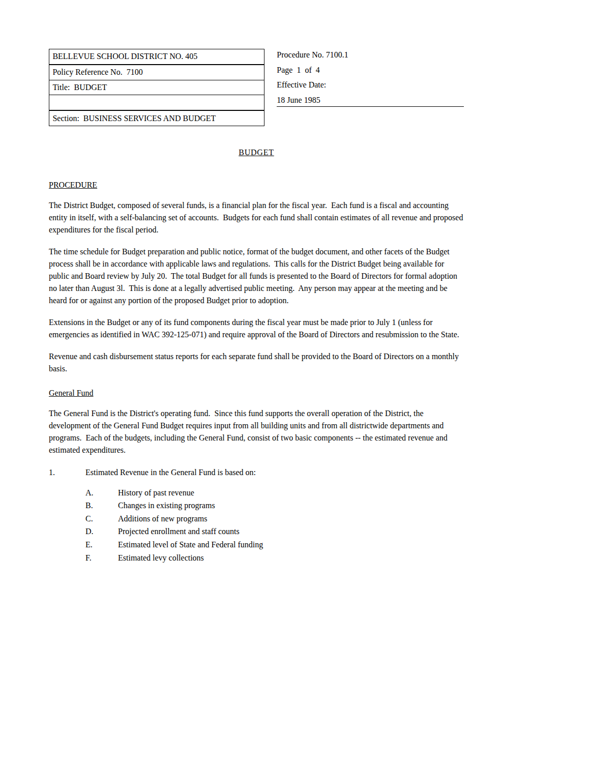BELLEVUE SCHOOL DISTRICT NO. 405
Policy Reference No. 7100
Title: BUDGET
Section: BUSINESS SERVICES AND BUDGET
Procedure No. 7100.1
Page 1 of 4
Effective Date:
18 June 1985
BUDGET
PROCEDURE
The District Budget, composed of several funds, is a financial plan for the fiscal year. Each fund is a fiscal and accounting entity in itself, with a self-balancing set of accounts. Budgets for each fund shall contain estimates of all revenue and proposed expenditures for the fiscal period.
The time schedule for Budget preparation and public notice, format of the budget document, and other facets of the Budget process shall be in accordance with applicable laws and regulations. This calls for the District Budget being available for public and Board review by July 20. The total Budget for all funds is presented to the Board of Directors for formal adoption no later than August 3l. This is done at a legally advertised public meeting. Any person may appear at the meeting and be heard for or against any portion of the proposed Budget prior to adoption.
Extensions in the Budget or any of its fund components during the fiscal year must be made prior to July 1 (unless for emergencies as identified in WAC 392-125-071) and require approval of the Board of Directors and resubmission to the State.
Revenue and cash disbursement status reports for each separate fund shall be provided to the Board of Directors on a monthly basis.
General Fund
The General Fund is the District's operating fund. Since this fund supports the overall operation of the District, the development of the General Fund Budget requires input from all building units and from all districtwide departments and programs. Each of the budgets, including the General Fund, consist of two basic components -- the estimated revenue and estimated expenditures.
Estimated Revenue in the General Fund is based on:
History of past revenue
Changes in existing programs
Additions of new programs
Projected enrollment and staff counts
Estimated level of State and Federal funding
Estimated levy collections